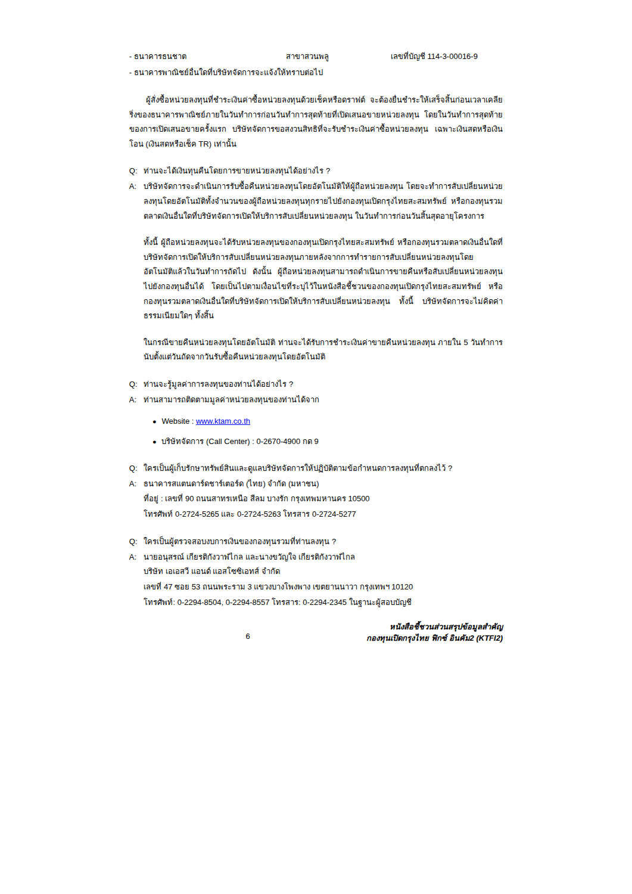- ธนาคารธนชาต สาขาสวนพลู เลขที่บัญชี 114-3-00016-9
- ธนาคารพาณิชย์อื่นใดที่บริษัทจัดการจะแจ้งให้ทราบต่อไป
ผู้สั่งซื้อหน่วยลงทุนที่ชำระเงินค่าซื้อหน่วยลงทุนด้วยเช็คหรือดราฟต์ จะต้องยื่นชำระให้เสร็จสิ้นก่อนเวลาเคลียริ่งของธนาคารพาณิชย์ภายในวันทำการก่อนวันทำการสุดท้ายที่เปิดเสนอขายหน่วยลงทุน โดยในวันทำการสุดท้ายของการเปิดเสนอขายครั้งแรก บริษัทจัดการขอสงวนสิทธิที่จะรับชำระเงินค่าซื้อหน่วยลงทุน เฉพาะเงินสดหรือเงินโอน (เงินสดหรือเช็ค TR) เท่านั้น
Q:
ท่านจะได้เงินทุนคืนโดยการขายหน่วยลงทุนได้อย่างไร ?
A:
บริษัทจัดการจะดำเนินการรับซื้อคืนหน่วยลงทุนโดยอัตโนมัติให้ผู้ถือหน่วยลงทุน โดยจะทำการสับเปลี่ยนหน่วยลงทุนโดยอัตโนมัติทั้งจำนวนของผู้ถือหน่วยลงทุนทุกรายไปยังกองทุนเปิดกรุงไทยสะสมทรัพย์ หรือกองทุนรวมตลาดเงินอื่นใดที่บริษัทจัดการเปิดให้บริการสับเปลี่ยนหน่วยลงทุน ในวันทำการก่อนวันสิ้นสุดอายุโครงการ
ทั้งนี้ ผู้ถือหน่วยลงทุนจะได้รับหน่วยลงทุนของกองทุนเปิดกรุงไทยสะสมทรัพย์ หรือกองทุนรวมตลาดเงินอื่นใดที่บริษัทจัดการเปิดให้บริการสับเปลี่ยนหน่วยลงทุนภายหลังจากการทำรายการสับเปลี่ยนหน่วยลงทุนโดยอัตโนมัติแล้วในวันทำการถัดไป ดังนั้น ผู้ถือหน่วยลงทุนสามารถดำเนินการขายคืนหรือสับเปลี่ยนหน่วยลงทุนไปยังกองทุนอื่นได้ โดยเป็นไปตามเงื่อนไขที่ระบุไว้ในหนังสือชี้ชวนของกองทุนเปิดกรุงไทยสะสมทรัพย์ หรือกองทุนรวมตลาดเงินอื่นใดที่บริษัทจัดการเปิดให้บริการสับเปลี่ยนหน่วยลงทุน ทั้งนี้ บริษัทจัดการจะไม่คิดค่าธรรมเนียมใดๆ ทั้งสิ้น
ในกรณีขายคืนหน่วยลงทุนโดยอัตโนมัติ ท่านจะได้รับการชำระเงินค่าขายคืนหน่วยลงทุน ภายใน 5 วันทำการ นับตั้งแต่วันถัดจากวันรับซื้อคืนหน่วยลงทุนโดยอัตโนมัติ
Q:
ท่านจะรู้มูลค่าการลงทุนของท่านได้อย่างไร ?
A:
ท่านสามารถติดตามมูลค่าหน่วยลงทุนของท่านได้จาก
Website : www.ktam.co.th
บริษัทจัดการ (Call Center) : 0-2670-4900 กด 9
Q:
ใครเป็นผู้เก็บรักษาทรัพย์สินและดูแลบริษัทจัดการให้ปฏิบัติตามข้อกำหนดการลงทุนที่ตกลงไว้ ?
A:
ธนาคารสแตนดาร์ดชาร์เตอร์ด (ไทย) จำกัด (มหาชน)
ที่อยู่ : เลขที่ 90 ถนนสาทรเหนือ สีลม บางรัก กรุงเทพมหานคร 10500
โทรศัพท์ 0-2724-5265 และ 0-2724-5263 โทรสาร 0-2724-5277
Q:
ใครเป็นผู้ตรวจสอบงบการเงินของกองทุนรวมที่ท่านลงทุน ?
A:
นายอนุสรณ์ เกียรติกังวาฬไกล และนางขวัญใจ เกียรติกังวาฬไกล
บริษัท เอเอสวี แอนด์ แอสโซซิเอทส์ จำกัด
เลขที่ 47 ซอย 53 ถนนพระราม 3 แขวงบางโพงพาง เขตยานนาวา กรุงเทพฯ 10120
โทรศัพท์: 0-2294-8504, 0-2294-8557 โทรสาร: 0-2294-2345 ในฐานะผู้สอบบัญชี
6
หนังสือชี้ชวนส่วนสรุปข้อมูลสำคัญ
กองทุนเปิดกรุงไทย ฟิกซ์ อินคัม2 (KTFI2)